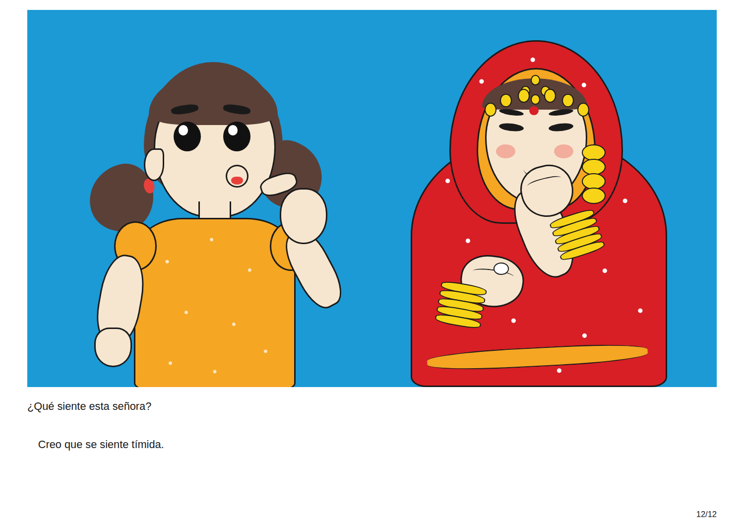¿Qué siente esta señora?
Creo que se siente tímida.
12/12